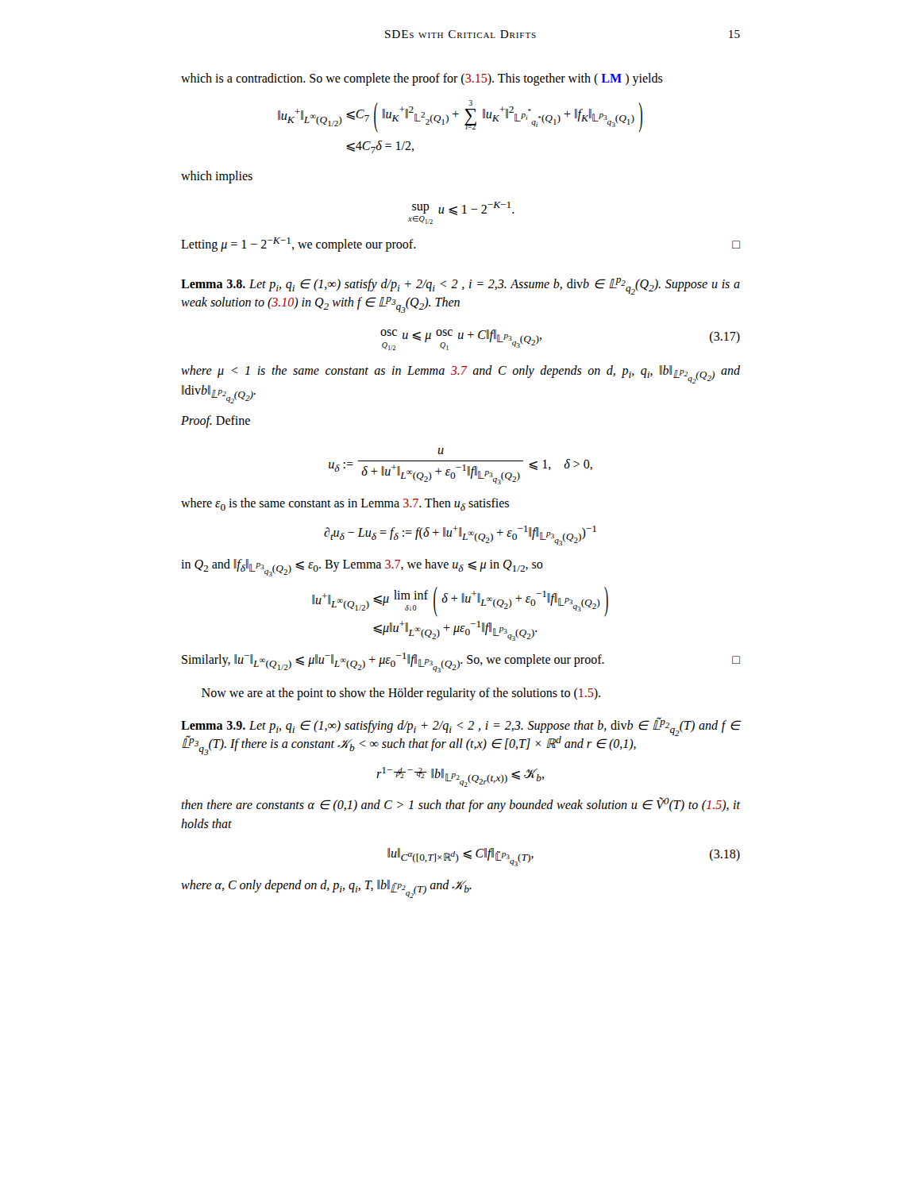SDEs with Critical Drifts 15
which is a contradiction. So we complete the proof for (3.15). This together with ( LM ) yields
‖uK+‖L∞(Q1/2) ⩽C7 ( ‖uK+‖2𝕃22(Q1) + 3∑i=2 ‖uK+‖2𝕃pi*qi*(Q1) + ‖fK‖𝕃p3q3(Q1) ) ⩽4C7δ = 1/2,
which implies
sup x∈Q1/2 u ⩽ 1 − 2−K−1.
Letting μ = 1 − 2−K−1, we complete our proof. □
Lemma 3.8. Let pi, qi ∈ (1,∞) satisfy d/pi + 2/qi < 2 , i = 2,3. Assume b, div b ∈ 𝕃p2q2(Q2). Suppose u is a weak solution to (3.10) in Q2 with f ∈ 𝕃p3q3(Q2). Then
osc Q1/2 u ⩽ μ osc Q1 u + C‖f‖𝕃p3q3(Q2), (3.17)
where μ < 1 is the same constant as in Lemma 3.7 and C only depends on d, pi, qi, ‖b‖𝕃p2q2(Q2) and ‖div b‖𝕃p2q2(Q2).
Proof. Define
uδ := u δ + ‖u+‖L∞(Q2) + ε0−1‖f‖𝕃p3q3(Q2) ⩽ 1, δ > 0,
where ε0 is the same constant as in Lemma 3.7. Then uδ satisfies
∂tuδ − Luδ = fδ := f(δ + ‖u+‖L∞(Q2) + ε0−1‖f‖𝕃p3q3(Q2))−1
in Q2 and ‖fδ‖𝕃p3q3(Q2) ⩽ ε0. By Lemma 3.7, we have uδ ⩽ μ in Q1/2, so
‖u+‖L∞(Q1/2) ⩽μ lim inf δ↓0 ( δ + ‖u+‖L∞(Q2) + ε0−1‖f‖𝕃p3q3(Q2) ) ⩽μ‖u+‖L∞(Q2) + με0−1‖f‖𝕃p3q3(Q2).
Similarly, ‖u−‖L∞(Q1/2) ⩽ μ‖u−‖L∞(Q2) + με0−1‖f‖𝕃p3q3(Q2). So, we complete our proof. □
Now we are at the point to show the Hölder regularity of the solutions to (1.5).
Lemma 3.9. Let pi, qi ∈ (1,∞) satisfying d/pi + 2/qi < 2 , i = 2,3. Suppose that b, div b ∈ 𝕃̃p2q2(T) and f ∈ 𝕃̃p3q3(T). If there is a constant 𝒦b < ∞ such that for all (t,x) ∈ [0,T] × ℝd and r ∈ (0,1),
r1−dp2−2 q2 ‖b‖𝕃p2q2(Q2r(t,x)) ⩽ 𝒦b,
then there are constants α ∈ (0,1) and C > 1 such that for any bounded weak solution u ∈ Ṽ0(T) to (1.5), it holds that
‖u‖Cα([0,T]×ℝd) ⩽ C‖f‖𝕃̃p3q3(T), (3.18)
where α, C only depend on d, pi, qi, T, ‖b‖𝕃̃p2q2(T) and 𝒦b.